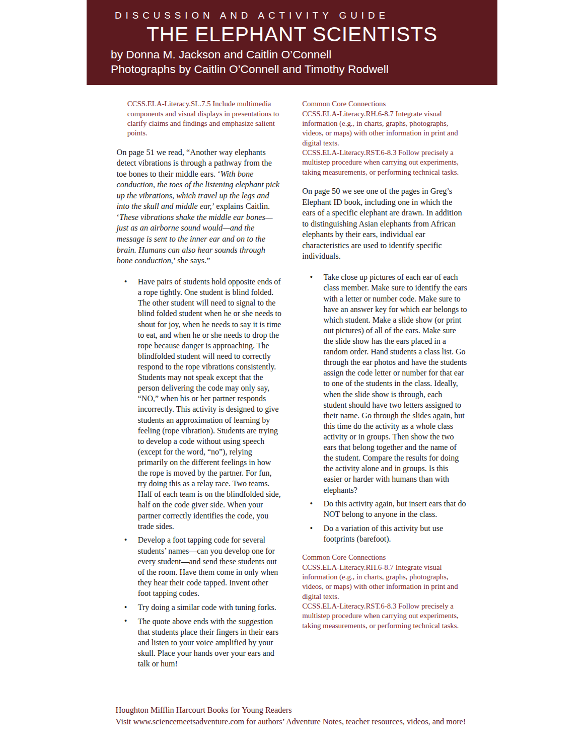Discussion and Activity Guide
THE ELEPHANT SCIENTISTS
by Donna M. Jackson and Caitlin O’Connell
Photographs by Caitlin O’Connell and Timothy Rodwell
CCSS.ELA-Literacy.SL.7.5 Include multimedia components and visual displays in presentations to clarify claims and findings and emphasize salient points.
On page 51 we read, “Another way elephants detect vibrations is through a pathway from the toe bones to their middle ears. ‘With bone conduction, the toes of the listening elephant pick up the vibrations, which travel up the legs and into the skull and middle ear,’ explains Caitlin. ‘These vibrations shake the middle ear bones—just as an airborne sound would—and the message is sent to the inner ear and on to the brain. Humans can also hear sounds through bone conduction,’ she says.”
Have pairs of students hold opposite ends of a rope tightly. One student is blind folded. The other student will need to signal to the blind folded student when he or she needs to shout for joy, when he needs to say it is time to eat, and when he or she needs to drop the rope because danger is approaching. The blindfolded student will need to correctly respond to the rope vibrations consistently. Students may not speak except that the person delivering the code may only say, “NO,” when his or her partner responds incorrectly. This activity is designed to give students an approximation of learning by feeling (rope vibration). Students are trying to develop a code without using speech (except for the word, “no”), relying primarily on the different feelings in how the rope is moved by the partner. For fun, try doing this as a relay race. Two teams. Half of each team is on the blindfolded side, half on the code giver side. When your partner correctly identifies the code, you trade sides.
Develop a foot tapping code for several students’ names—can you develop one for every student—and send these students out of the room. Have them come in only when they hear their code tapped. Invent other foot tapping codes.
Try doing a similar code with tuning forks.
The quote above ends with the suggestion that students place their fingers in their ears and listen to your voice amplified by your skull. Place your hands over your ears and talk or hum!
Common Core Connections
CCSS.ELA-Literacy.RH.6-8.7 Integrate visual information (e.g., in charts, graphs, photographs, videos, or maps) with other information in print and digital texts.
CCSS.ELA-Literacy.RST.6-8.3 Follow precisely a multistep procedure when carrying out experiments, taking measurements, or performing technical tasks.
On page 50 we see one of the pages in Greg’s Elephant ID book, including one in which the ears of a specific elephant are drawn. In addition to distinguishing Asian elephants from African elephants by their ears, individual ear characteristics are used to identify specific individuals.
Take close up pictures of each ear of each class member. Make sure to identify the ears with a letter or number code. Make sure to have an answer key for which ear belongs to which student. Make a slide show (or print out pictures) of all of the ears. Make sure the slide show has the ears placed in a random order. Hand students a class list. Go through the ear photos and have the students assign the code letter or number for that ear to one of the students in the class. Ideally, when the slide show is through, each student should have two letters assigned to their name. Go through the slides again, but this time do the activity as a whole class activity or in groups. Then show the two ears that belong together and the name of the student. Compare the results for doing the activity alone and in groups. Is this easier or harder with humans than with elephants?
Do this activity again, but insert ears that do NOT belong to anyone in the class.
Do a variation of this activity but use footprints (barefoot).
Common Core Connections
CCSS.ELA-Literacy.RH.6-8.7 Integrate visual information (e.g., in charts, graphs, photographs, videos, or maps) with other information in print and digital texts.
CCSS.ELA-Literacy.RST.6-8.3 Follow precisely a multistep procedure when carrying out experiments, taking measurements, or performing technical tasks.
Houghton Mifflin Harcourt Books for Young Readers
Visit www.sciencemeetsadventure.com for authors’ Adventure Notes, teacher resources, videos, and more!